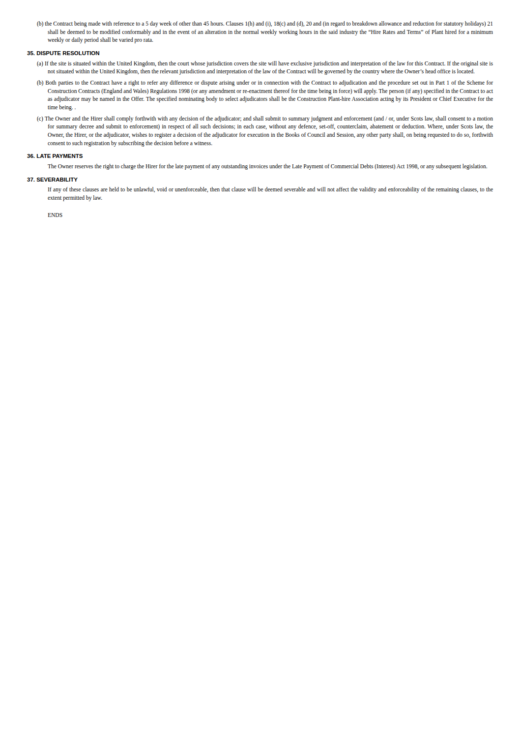(b) the Contract being made with reference to a 5 day week of other than 45 hours. Clauses 1(h) and (i), 18(c) and (d), 20 and (in regard to breakdown allowance and reduction for statutory holidays) 21 shall be deemed to be modified conformably and in the event of an alteration in the normal weekly working hours in the said industry the “Hire Rates and Terms” of Plant hired for a minimum weekly or daily period shall be varied pro rata.
35. DISPUTE RESOLUTION
(a) If the site is situated within the United Kingdom, then the court whose jurisdiction covers the site will have exclusive jurisdiction and interpretation of the law for this Contract. If the original site is not situated within the United Kingdom, then the relevant jurisdiction and interpretation of the law of the Contract will be governed by the country where the Owner’s head office is located.
(b) Both parties to the Contract have a right to refer any difference or dispute arising under or in connection with the Contract to adjudication and the procedure set out in Part 1 of the Scheme for Construction Contracts (England and Wales) Regulations 1998 (or any amendment or re-enactment thereof for the time being in force) will apply. The person (if any) specified in the Contract to act as adjudicator may be named in the Offer. The specified nominating body to select adjudicators shall be the Construction Plant-hire Association acting by its President or Chief Executive for the time being. .
(c) The Owner and the Hirer shall comply forthwith with any decision of the adjudicator; and shall submit to summary judgment and enforcement (and / or, under Scots law, shall consent to a motion for summary decree and submit to enforcement) in respect of all such decisions; in each case, without any defence, set-off, counterclaim, abatement or deduction. Where, under Scots law, the Owner, the Hirer, or the adjudicator, wishes to register a decision of the adjudicator for execution in the Books of Council and Session, any other party shall, on being requested to do so, forthwith consent to such registration by subscribing the decision before a witness.
36. LATE PAYMENTS
The Owner reserves the right to charge the Hirer for the late payment of any outstanding invoices under the Late Payment of Commercial Debts (Interest) Act 1998, or any subsequent legislation.
37. SEVERABILITY
If any of these clauses are held to be unlawful, void or unenforceable, then that clause will be deemed severable and will not affect the validity and enforceability of the remaining clauses, to the extent permitted by law.
ENDS